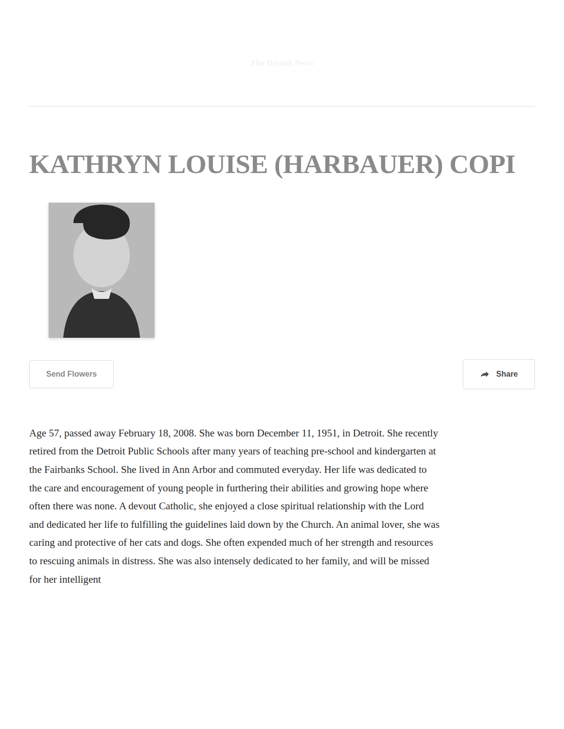The Detroit News
KATHRYN LOUISE (HARBAUER) COPI
Send Flowers Share
Age 57, passed away February 18, 2008. She was born December 11, 1951, in Detroit. She recently retired from the Detroit Public Schools after many years of teaching pre-school and kindergarten at the Fairbanks School. She lived in Ann Arbor and commuted everyday. Her life was dedicated to the care and encouragement of young people in furthering their abilities and growing hope where often there was none. A devout Catholic, she enjoyed a close spiritual relationship with the Lord and dedicated her life to fulfilling the guidelines laid down by the Church. An animal lover, she was caring and protective of her cats and dogs. She often expended much of her strength and resources to rescuing animals in distress. She was also intensely dedicated to her family, and will be missed for her intelligent